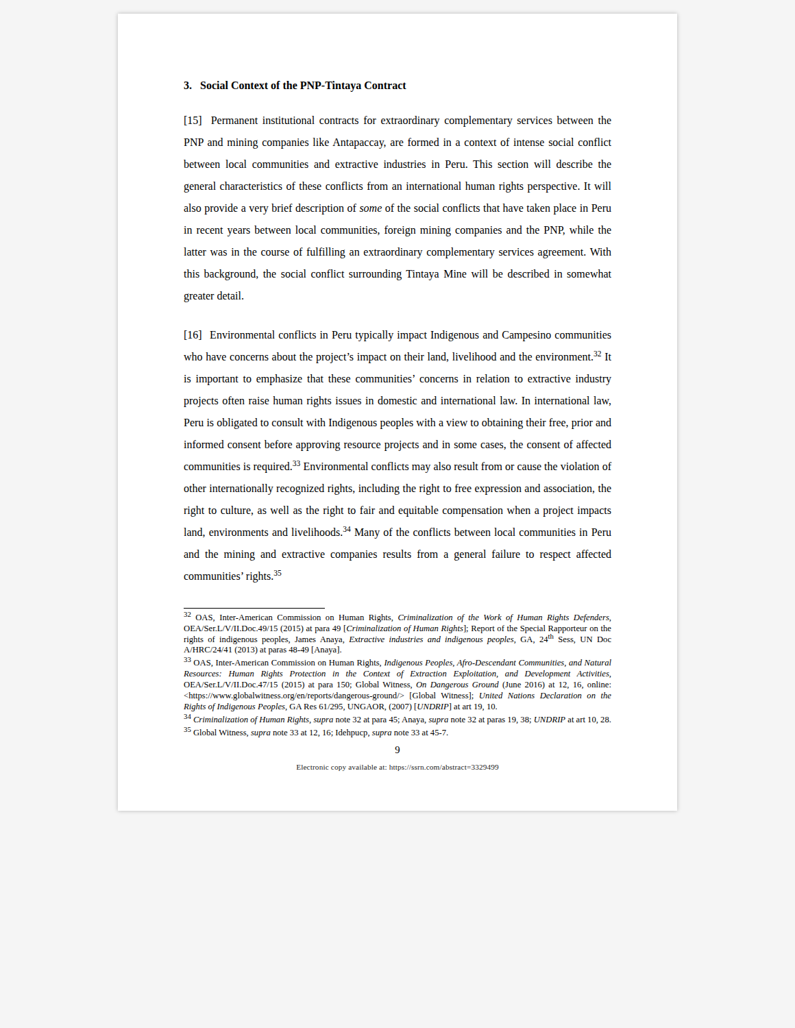3. Social Context of the PNP-Tintaya Contract
[15] Permanent institutional contracts for extraordinary complementary services between the PNP and mining companies like Antapaccay, are formed in a context of intense social conflict between local communities and extractive industries in Peru. This section will describe the general characteristics of these conflicts from an international human rights perspective. It will also provide a very brief description of some of the social conflicts that have taken place in Peru in recent years between local communities, foreign mining companies and the PNP, while the latter was in the course of fulfilling an extraordinary complementary services agreement. With this background, the social conflict surrounding Tintaya Mine will be described in somewhat greater detail.
[16] Environmental conflicts in Peru typically impact Indigenous and Campesino communities who have concerns about the project’s impact on their land, livelihood and the environment.32 It is important to emphasize that these communities’ concerns in relation to extractive industry projects often raise human rights issues in domestic and international law. In international law, Peru is obligated to consult with Indigenous peoples with a view to obtaining their free, prior and informed consent before approving resource projects and in some cases, the consent of affected communities is required.33 Environmental conflicts may also result from or cause the violation of other internationally recognized rights, including the right to free expression and association, the right to culture, as well as the right to fair and equitable compensation when a project impacts land, environments and livelihoods.34 Many of the conflicts between local communities in Peru and the mining and extractive companies results from a general failure to respect affected communities’ rights.35
32 OAS, Inter-American Commission on Human Rights, Criminalization of the Work of Human Rights Defenders, OEA/Ser.L/V/II.Doc.49/15 (2015) at para 49 [Criminalization of Human Rights]; Report of the Special Rapporteur on the rights of indigenous peoples, James Anaya, Extractive industries and indigenous peoples, GA, 24th Sess, UN Doc A/HRC/24/41 (2013) at paras 48-49 [Anaya].
33 OAS, Inter-American Commission on Human Rights, Indigenous Peoples, Afro-Descendant Communities, and Natural Resources: Human Rights Protection in the Context of Extraction Exploitation, and Development Activities, OEA/Ser.L/V/II.Doc.47/15 (2015) at para 150; Global Witness, On Dangerous Ground (June 2016) at 12, 16, online: <https://www.globalwitness.org/en/reports/dangerous-ground/> [Global Witness]; United Nations Declaration on the Rights of Indigenous Peoples, GA Res 61/295, UNGAOR, (2007) [UNDRIP] at art 19, 10.
34 Criminalization of Human Rights, supra note 32 at para 45; Anaya, supra note 32 at paras 19, 38; UNDRIP at art 10, 28.
35 Global Witness, supra note 33 at 12, 16; Idehpucp, supra note 33 at 45-7.
9
Electronic copy available at: https://ssrn.com/abstract=3329499